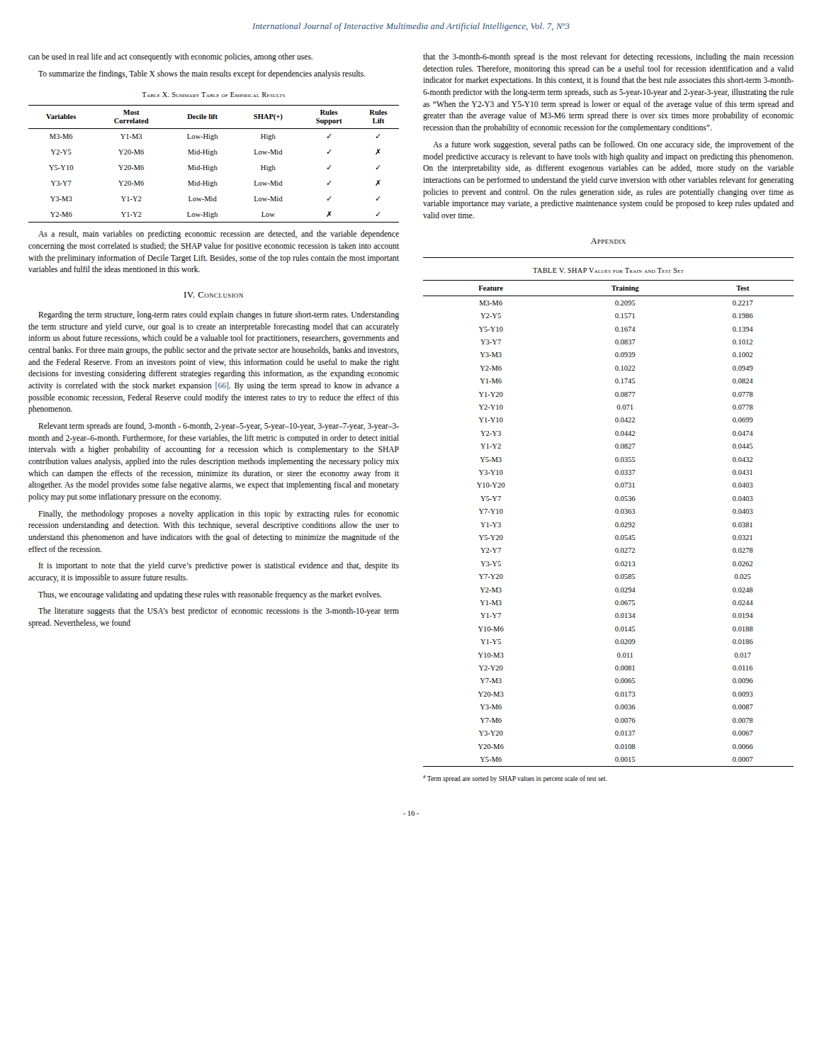International Journal of Interactive Multimedia and Artificial Intelligence, Vol. 7, Nº3
can be used in real life and act consequently with economic policies, among other uses.
To summarize the findings, Table X shows the main results except for dependencies analysis results.
Table X. Summary Table of Empirical Results
| Variables | Most Correlated | Decile lift | SHAP(+) | Rules Support | Rules Lift |
| --- | --- | --- | --- | --- | --- |
| M3-M6 | Y1-M3 | Low-High | High | ✓ | ✓ |
| Y2-Y5 | Y20-M6 | Mid-High | Low-Mid | ✓ | ✗ |
| Y5-Y10 | Y20-M6 | Mid-High | High | ✓ | ✓ |
| Y3-Y7 | Y20-M6 | Mid-High | Low-Mid | ✓ | ✗ |
| Y3-M3 | Y1-Y2 | Low-Mid | Low-Mid | ✓ | ✓ |
| Y2-M6 | Y1-Y2 | Low-High | Low | ✗ | ✓ |
As a result, main variables on predicting economic recession are detected, and the variable dependence concerning the most correlated is studied; the SHAP value for positive economic recession is taken into account with the preliminary information of Decile Target Lift. Besides, some of the top rules contain the most important variables and fulfil the ideas mentioned in this work.
IV. Conclusion
Regarding the term structure, long-term rates could explain changes in future short-term rates. Understanding the term structure and yield curve, our goal is to create an interpretable forecasting model that can accurately inform us about future recessions, which could be a valuable tool for practitioners, researchers, governments and central banks. For three main groups, the public sector and the private sector are households, banks and investors, and the Federal Reserve. From an investors point of view, this information could be useful to make the right decisions for investing considering different strategies regarding this information, as the expanding economic activity is correlated with the stock market expansion [66]. By using the term spread to know in advance a possible economic recession, Federal Reserve could modify the interest rates to try to reduce the effect of this phenomenon.
Relevant term spreads are found, 3-month - 6-month, 2-year–5-year, 5-year–10-year, 3-year–7-year, 3-year–3-month and 2-year–6-month. Furthermore, for these variables, the lift metric is computed in order to detect initial intervals with a higher probability of accounting for a recession which is complementary to the SHAP contribution values analysis, applied into the rules description methods implementing the necessary policy mix which can dampen the effects of the recession, minimize its duration, or steer the economy away from it altogether. As the model provides some false negative alarms, we expect that implementing fiscal and monetary policy may put some inflationary pressure on the economy.
Finally, the methodology proposes a novelty application in this topic by extracting rules for economic recession understanding and detection. With this technique, several descriptive conditions allow the user to understand this phenomenon and have indicators with the goal of detecting to minimize the magnitude of the effect of the recession.
It is important to note that the yield curve’s predictive power is statistical evidence and that, despite its accuracy, it is impossible to assure future results.
Thus, we encourage validating and updating these rules with reasonable frequency as the market evolves.
The literature suggests that the USA’s best predictor of economic recessions is the 3-month-10-year term spread. Nevertheless, we found
that the 3-month-6-month spread is the most relevant for detecting recessions, including the main recession detection rules. Therefore, monitoring this spread can be a useful tool for recession identification and a valid indicator for market expectations. In this context, it is found that the best rule associates this short-term 3-month-6-month predictor with the long-term term spreads, such as 5-year-10-year and 2-year-3-year, illustrating the rule as “When the Y2-Y3 and Y5-Y10 term spread is lower or equal of the average value of this term spread and greater than the average value of M3-M6 term spread there is over six times more probability of economic recession than the probability of economic recession for the complementary conditions”.
As a future work suggestion, several paths can be followed. On one accuracy side, the improvement of the model predictive accuracy is relevant to have tools with high quality and impact on predicting this phenomenon. On the interpretability side, as different exogenous variables can be added, more study on the variable interactions can be performed to understand the yield curve inversion with other variables relevant for generating policies to prevent and control. On the rules generation side, as rules are potentially changing over time as variable importance may variate, a predictive maintenance system could be proposed to keep rules updated and valid over time.
Appendix
TABLE V. SHAP Values for Train and Test Set
| Feature | Training | Test |
| --- | --- | --- |
| M3-M6 | 0.2095 | 0.2217 |
| Y2-Y5 | 0.1571 | 0.1986 |
| Y5-Y10 | 0.1674 | 0.1394 |
| Y3-Y7 | 0.0837 | 0.1012 |
| Y3-M3 | 0.0939 | 0.1002 |
| Y2-M6 | 0.1022 | 0.0949 |
| Y1-M6 | 0.1745 | 0.0824 |
| Y1-Y20 | 0.0877 | 0.0778 |
| Y2-Y10 | 0.071 | 0.0778 |
| Y1-Y10 | 0.0422 | 0.0699 |
| Y2-Y3 | 0.0442 | 0.0474 |
| Y1-Y2 | 0.0827 | 0.0445 |
| Y5-M3 | 0.0355 | 0.0432 |
| Y3-Y10 | 0.0337 | 0.0431 |
| Y10-Y20 | 0.0731 | 0.0403 |
| Y5-Y7 | 0.0536 | 0.0403 |
| Y7-Y10 | 0.0363 | 0.0403 |
| Y1-Y3 | 0.0292 | 0.0381 |
| Y5-Y20 | 0.0545 | 0.0321 |
| Y2-Y7 | 0.0272 | 0.0278 |
| Y3-Y5 | 0.0213 | 0.0262 |
| Y7-Y20 | 0.0585 | 0.025 |
| Y2-M3 | 0.0294 | 0.0248 |
| Y1-M3 | 0.0675 | 0.0244 |
| Y1-Y7 | 0.0134 | 0.0194 |
| Y10-M6 | 0.0145 | 0.0188 |
| Y1-Y5 | 0.0209 | 0.0186 |
| Y10-M3 | 0.011 | 0.017 |
| Y2-Y20 | 0.0081 | 0.0116 |
| Y7-M3 | 0.0065 | 0.0096 |
| Y20-M3 | 0.0173 | 0.0093 |
| Y3-M6 | 0.0036 | 0.0087 |
| Y7-M6 | 0.0076 | 0.0078 |
| Y3-Y20 | 0.0137 | 0.0067 |
| Y20-M6 | 0.0108 | 0.0066 |
| Y5-M6 | 0.0015 | 0.0007 |
a Term spread are sorted by SHAP values in percent scale of test set.
- 16 -